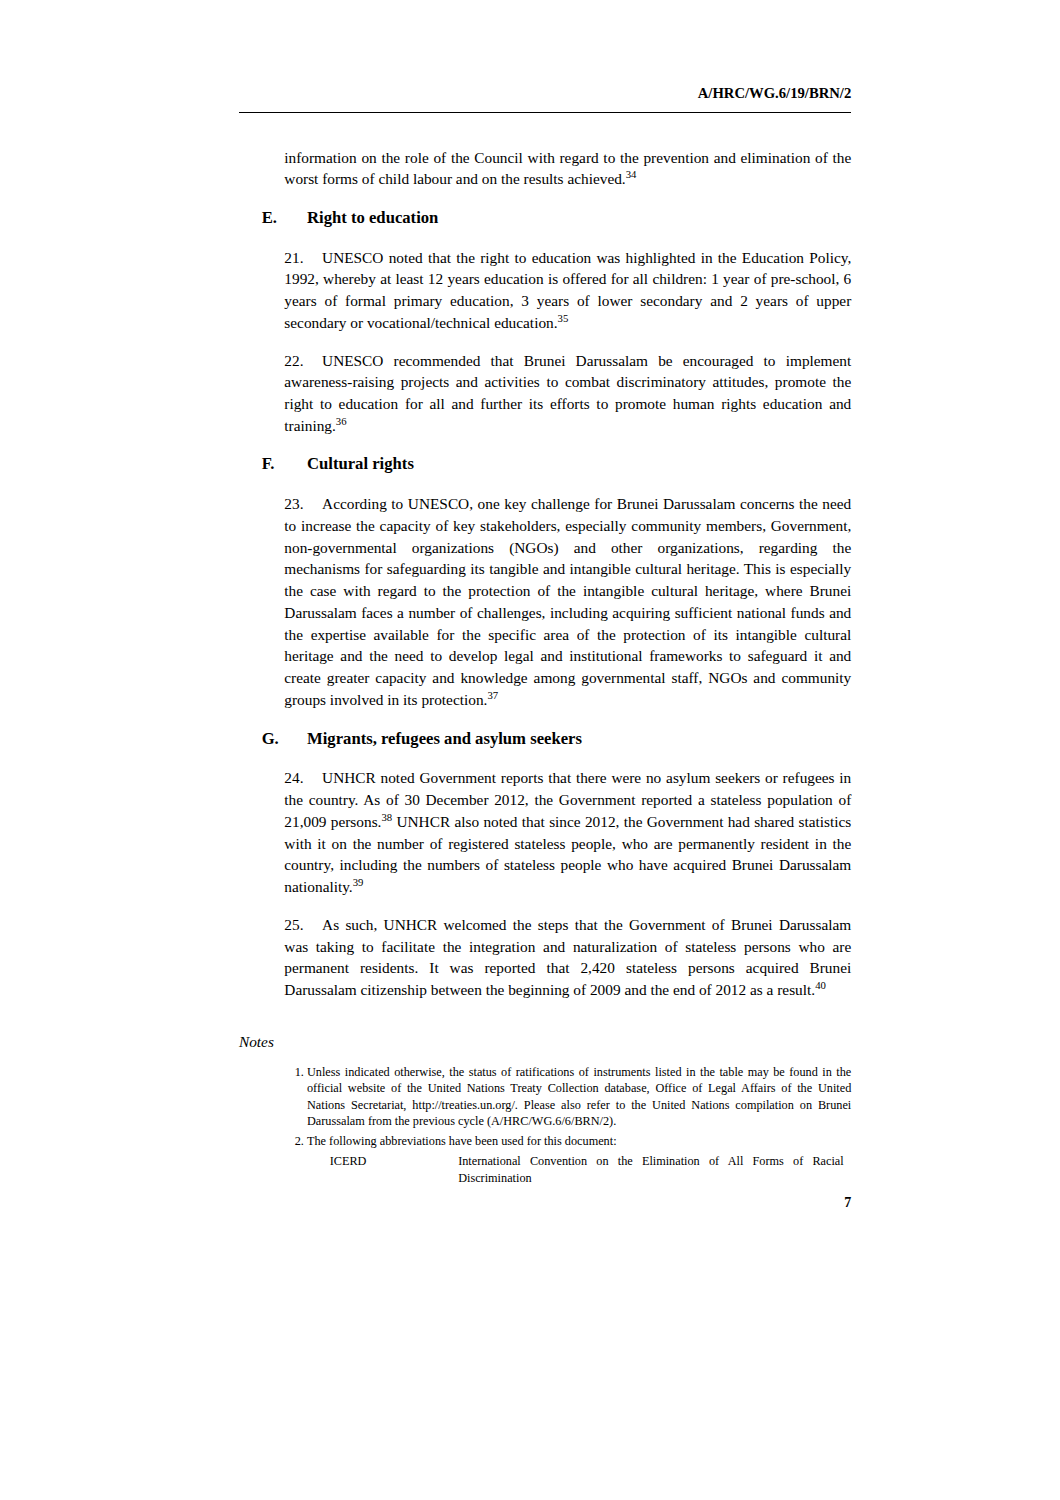A/HRC/WG.6/19/BRN/2
information on the role of the Council with regard to the prevention and elimination of the worst forms of child labour and on the results achieved.34
E. Right to education
21. UNESCO noted that the right to education was highlighted in the Education Policy, 1992, whereby at least 12 years education is offered for all children: 1 year of pre-school, 6 years of formal primary education, 3 years of lower secondary and 2 years of upper secondary or vocational/technical education.35
22. UNESCO recommended that Brunei Darussalam be encouraged to implement awareness-raising projects and activities to combat discriminatory attitudes, promote the right to education for all and further its efforts to promote human rights education and training.36
F. Cultural rights
23. According to UNESCO, one key challenge for Brunei Darussalam concerns the need to increase the capacity of key stakeholders, especially community members, Government, non-governmental organizations (NGOs) and other organizations, regarding the mechanisms for safeguarding its tangible and intangible cultural heritage. This is especially the case with regard to the protection of the intangible cultural heritage, where Brunei Darussalam faces a number of challenges, including acquiring sufficient national funds and the expertise available for the specific area of the protection of its intangible cultural heritage and the need to develop legal and institutional frameworks to safeguard it and create greater capacity and knowledge among governmental staff, NGOs and community groups involved in its protection.37
G. Migrants, refugees and asylum seekers
24. UNHCR noted Government reports that there were no asylum seekers or refugees in the country. As of 30 December 2012, the Government reported a stateless population of 21,009 persons.38 UNHCR also noted that since 2012, the Government had shared statistics with it on the number of registered stateless people, who are permanently resident in the country, including the numbers of stateless people who have acquired Brunei Darussalam nationality.39
25. As such, UNHCR welcomed the steps that the Government of Brunei Darussalam was taking to facilitate the integration and naturalization of stateless persons who are permanent residents. It was reported that 2,420 stateless persons acquired Brunei Darussalam citizenship between the beginning of 2009 and the end of 2012 as a result.40
Notes
Unless indicated otherwise, the status of ratifications of instruments listed in the table may be found in the official website of the United Nations Treaty Collection database, Office of Legal Affairs of the United Nations Secretariat, http://treaties.un.org/. Please also refer to the United Nations compilation on Brunei Darussalam from the previous cycle (A/HRC/WG.6/6/BRN/2).
The following abbreviations have been used for this document:
| ICERD | International Convention on the Elimination of All Forms of Racial Discrimination |
7